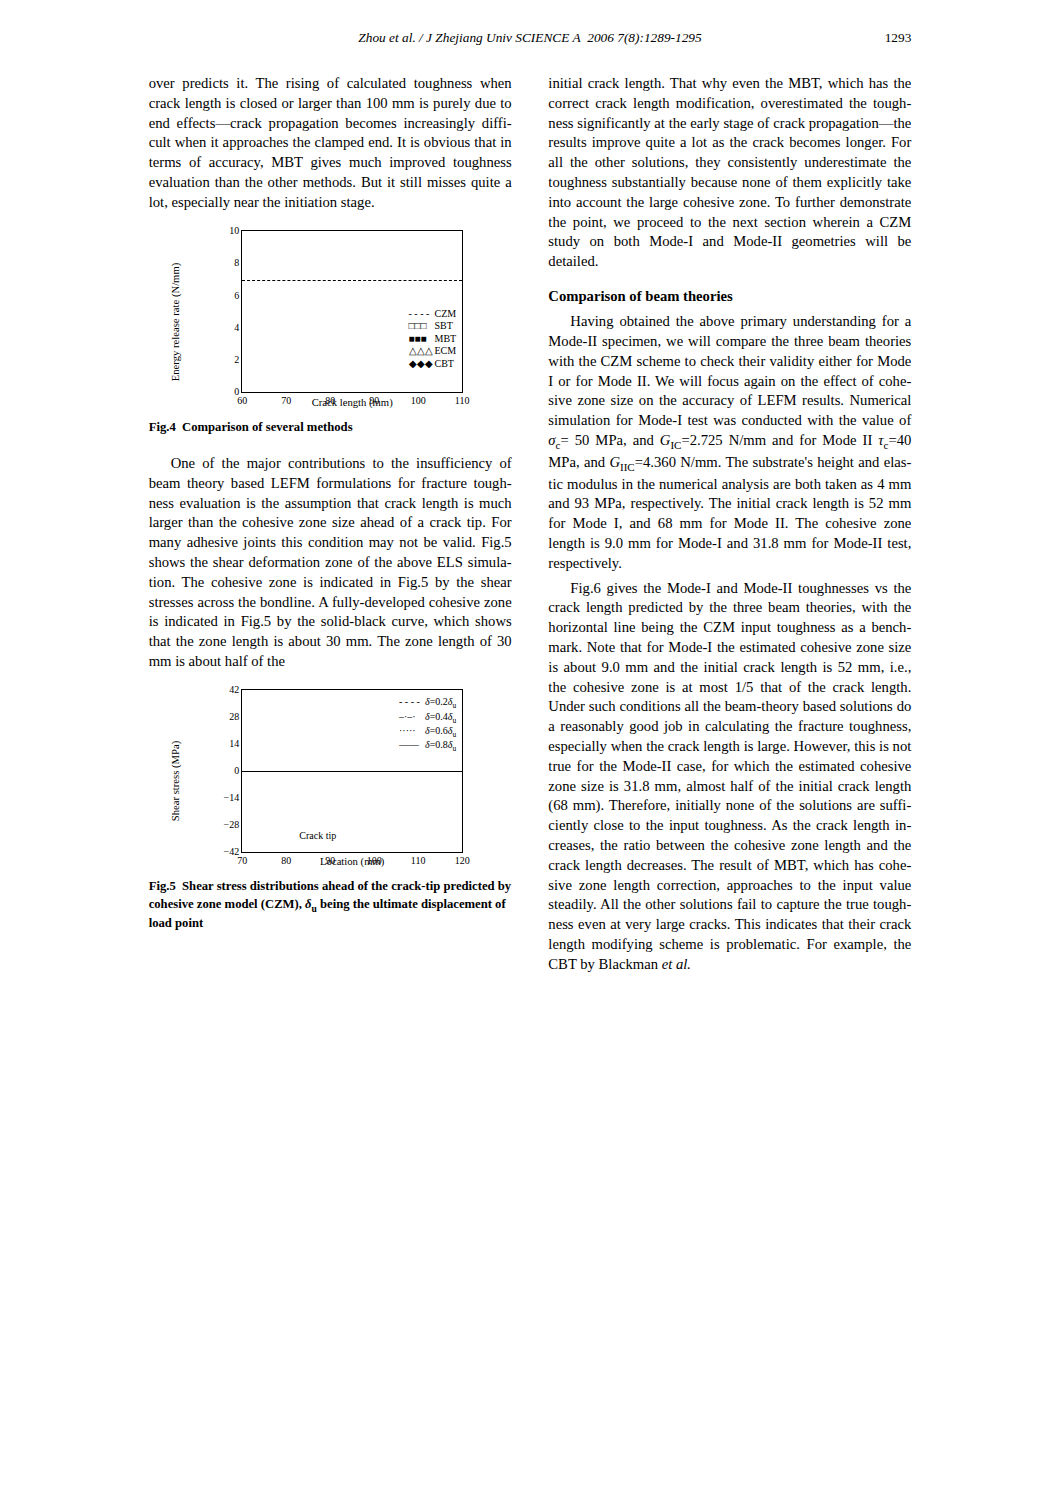Zhou et al. / J Zhejiang Univ SCIENCE A 2006 7(8):1289-1295 1293
over predicts it. The rising of calculated toughness when crack length is closed or larger than 100 mm is purely due to end effects—crack propagation becomes increasingly difficult when it approaches the clamped end. It is obvious that in terms of accuracy, MBT gives much improved toughness evaluation than the other methods. But it still misses quite a lot, especially near the initiation stage.
Energy release rate (N/mm)
10 8 6 4 2 0 60 70 80 90 100 110
- - - -CZM
□□□SBT
■■■MBT
△△△ECM
◆◆◆CBT
Crack length (mm)
Fig.4 Comparison of several methods
One of the major contributions to the insufficiency of beam theory based LEFM formulations for fracture toughness evaluation is the assumption that crack length is much larger than the cohesive zone size ahead of a crack tip. For many adhesive joints this condition may not be valid. Fig.5 shows the shear deformation zone of the above ELS simulation. The cohesive zone is indicated in Fig.5 by the shear stresses across the bondline. A fully-developed cohesive zone is indicated in Fig.5 by the solid-black curve, which shows that the zone length is about 30 mm. The zone length of 30 mm is about half of the
Shear stress (MPa)
42 28 14 0 −14 −28 −42 70 80 90 100 110 120
- - - -δ=0.2δu
–·–·δ=0.4δu
·····δ=0.6δu
——δ=0.8δu
Crack tip
Location (mm)
Fig.5 Shear stress distributions ahead of the crack-tip predicted by cohesive zone model (CZM), δu being the ultimate displacement of load point
initial crack length. That why even the MBT, which has the correct crack length modification, overestimated the toughness significantly at the early stage of crack propagation—the results improve quite a lot as the crack becomes longer. For all the other solutions, they consistently underestimate the toughness substantially because none of them explicitly take into account the large cohesive zone. To further demonstrate the point, we proceed to the next section wherein a CZM study on both Mode-I and Mode-II geometries will be detailed.
Comparison of beam theories
Having obtained the above primary understanding for a Mode-II specimen, we will compare the three beam theories with the CZM scheme to check their validity either for Mode I or for Mode II. We will focus again on the effect of cohesive zone size on the accuracy of LEFM results. Numerical simulation for Mode-I test was conducted with the value of σc= 50 MPa, and GIC=2.725 N/mm and for Mode II τc=40 MPa, and GIIC=4.360 N/mm. The substrate's height and elastic modulus in the numerical analysis are both taken as 4 mm and 93 MPa, respectively. The initial crack length is 52 mm for Mode I, and 68 mm for Mode II. The cohesive zone length is 9.0 mm for Mode-I and 31.8 mm for Mode-II test, respectively.
Fig.6 gives the Mode-I and Mode-II toughnesses vs the crack length predicted by the three beam theories, with the horizontal line being the CZM input toughness as a benchmark. Note that for Mode-I the estimated cohesive zone size is about 9.0 mm and the initial crack length is 52 mm, i.e., the cohesive zone is at most 1/5 that of the crack length. Under such conditions all the beam-theory based solutions do a reasonably good job in calculating the fracture toughness, especially when the crack length is large. However, this is not true for the Mode-II case, for which the estimated cohesive zone size is 31.8 mm, almost half of the initial crack length (68 mm). Therefore, initially none of the solutions are sufficiently close to the input toughness. As the crack length increases, the ratio between the cohesive zone length and the crack length decreases. The result of MBT, which has cohesive zone length correction, approaches to the input value steadily. All the other solutions fail to capture the true toughness even at very large cracks. This indicates that their crack length modifying scheme is problematic. For example, the CBT by Blackman et al.